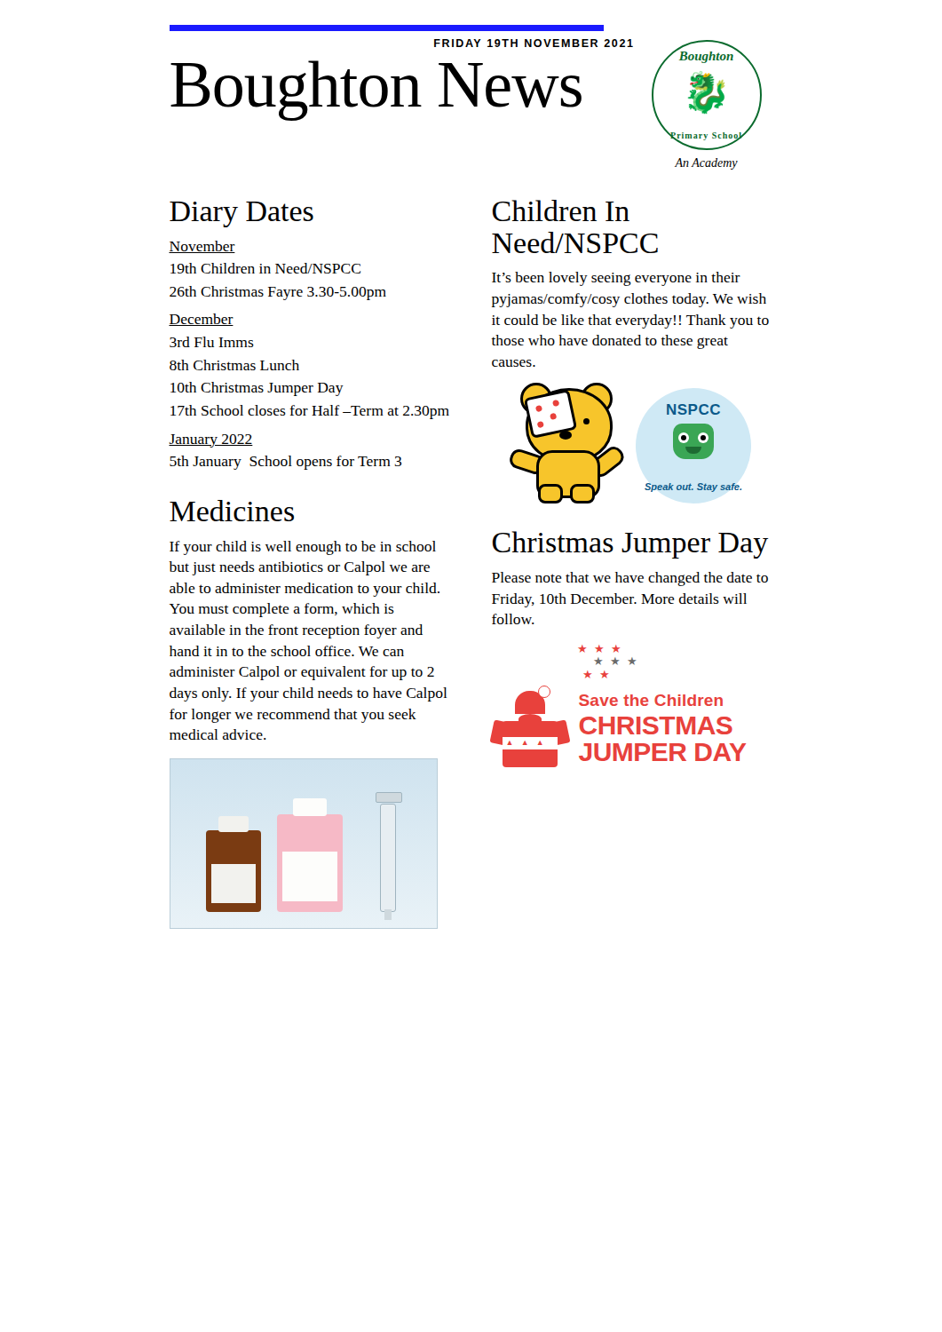FRIDAY 19TH NOVEMBER 2021
Boughton News
Boughton 🐉 Primary School
An Academy
Diary Dates
November 19th Children in Need/NSPCC 26th Christmas Fayre 3.30-5.00pm December 3rd Flu Imms 8th Christmas Lunch 10th Christmas Jumper Day 17th School closes for Half –Term at 2.30pm January 2022 5th January School opens for Term 3
Medicines
If your child is well enough to be in school but just needs antibiotics or Calpol we are able to administer medication to your child. You must complete a form, which is available in the front reception foyer and hand it in to the school office. We can administer Calpol or equivalent for up to 2 days only. If your child needs to have Calpol for longer we recommend that you seek medical advice.
Children In Need/NSPCC
It’s been lovely seeing everyone in their pyjamas/comfy/cosy clothes today. We wish it could be like that everyday!! Thank you to those who have donated to these great causes.
NSPCC
Speak out. Stay safe.
Christmas Jumper Day
Please note that we have changed the date to Friday, 10th December. More details will follow.
★ ★ ★
★ ★ ★
★ ★
Save the Children
CHRISTMAS JUMPER DAY